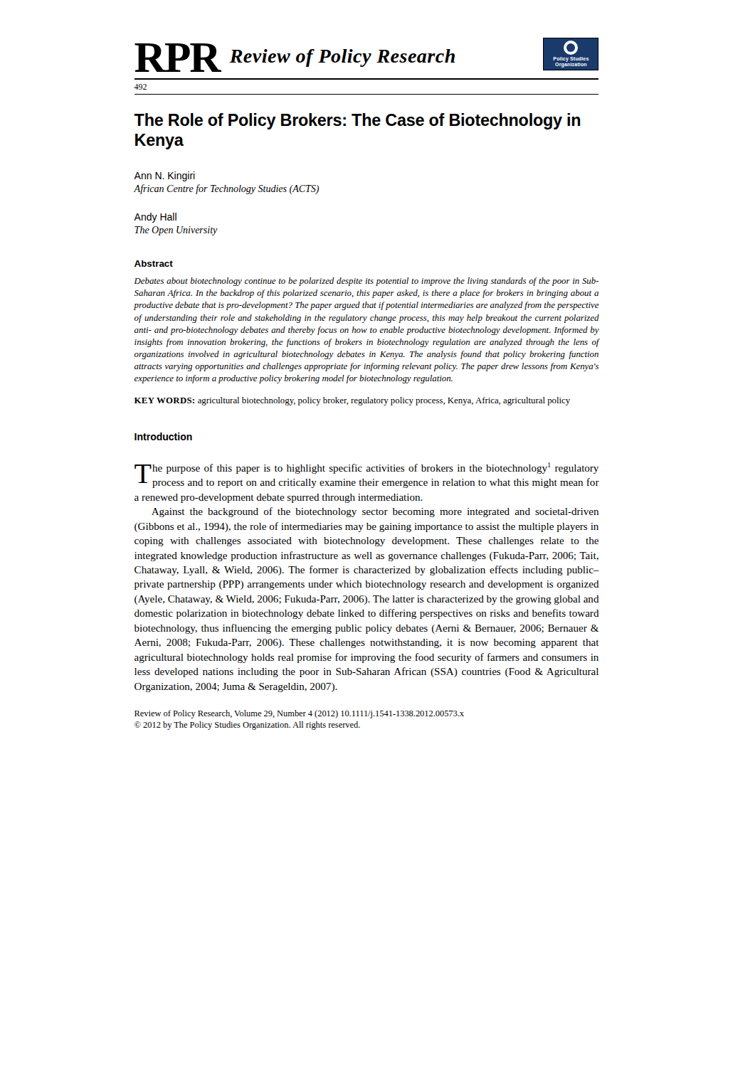RPR
Review of Policy Research
Policy Studies
Organization
492
The Role of Policy Brokers: The Case of Biotechnology in Kenya
Ann N. Kingiri
African Centre for Technology Studies (ACTS)
Andy Hall
The Open University
Abstract
Debates about biotechnology continue to be polarized despite its potential to improve the living standards of the poor in Sub-Saharan Africa. In the backdrop of this polarized scenario, this paper asked, is there a place for brokers in bringing about a productive debate that is pro-development? The paper argued that if potential intermediaries are analyzed from the perspective of understanding their role and stakeholding in the regulatory change process, this may help breakout the current polarized anti- and pro-biotechnology debates and thereby focus on how to enable productive biotechnology development. Informed by insights from innovation brokering, the functions of brokers in biotechnology regulation are analyzed through the lens of organizations involved in agricultural biotechnology debates in Kenya. The analysis found that policy brokering function attracts varying opportunities and challenges appropriate for informing relevant policy. The paper drew lessons from Kenya's experience to inform a productive policy brokering model for biotechnology regulation.
KEY WORDS: agricultural biotechnology, policy broker, regulatory policy process, Kenya, Africa, agricultural policy
Introduction
The purpose of this paper is to highlight specific activities of brokers in the biotechnology1 regulatory process and to report on and critically examine their emergence in relation to what this might mean for a renewed pro-development debate spurred through intermediation.
Against the background of the biotechnology sector becoming more integrated and societal-driven (Gibbons et al., 1994), the role of intermediaries may be gaining importance to assist the multiple players in coping with challenges associated with biotechnology development. These challenges relate to the integrated knowledge production infrastructure as well as governance challenges (Fukuda-Parr, 2006; Tait, Chataway, Lyall, & Wield, 2006). The former is characterized by globalization effects including public–private partnership (PPP) arrangements under which biotechnology research and development is organized (Ayele, Chataway, & Wield, 2006; Fukuda-Parr, 2006). The latter is characterized by the growing global and domestic polarization in biotechnology debate linked to differing perspectives on risks and benefits toward biotechnology, thus influencing the emerging public policy debates (Aerni & Bernauer, 2006; Bernauer & Aerni, 2008; Fukuda-Parr, 2006). These challenges notwithstanding, it is now becoming apparent that agricultural biotechnology holds real promise for improving the food security of farmers and consumers in less developed nations including the poor in Sub-Saharan African (SSA) countries (Food & Agricultural Organization, 2004; Juma & Serageldin, 2007).
Review of Policy Research, Volume 29, Number 4 (2012) 10.1111/j.1541-1338.2012.00573.x
© 2012 by The Policy Studies Organization. All rights reserved.